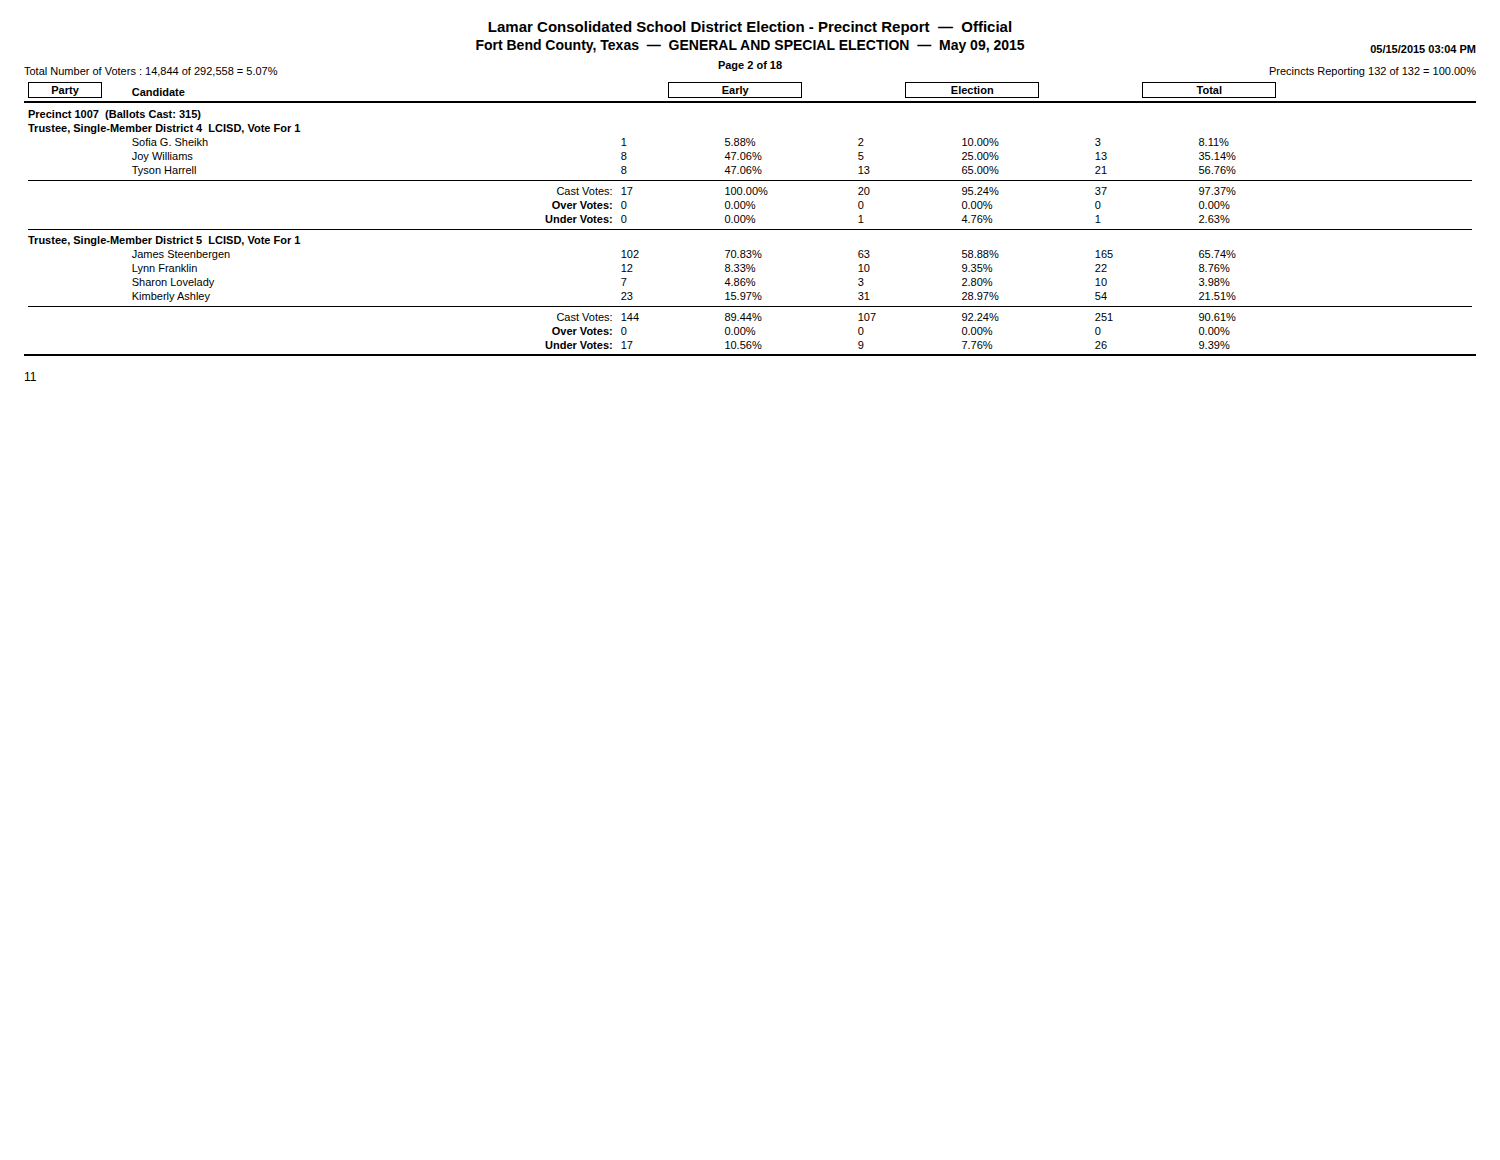Lamar Consolidated School District Election - Precinct Report — Official
Fort Bend County, Texas — GENERAL AND SPECIAL ELECTION — May 09, 2015
Page 2 of 18
05/15/2015 03:04 PM
Total Number of Voters : 14,844 of 292,558 = 5.07%
Precincts Reporting 132 of 132 = 100.00%
| Party | Candidate | Early | Election | Total | |
| --- | --- | --- | --- | --- | --- |
| Precinct 1007 (Ballots Cast: 315) |
| Trustee, Single-Member District 4 LCISD, Vote For 1 |
| | Sofia G. Sheikh | 1 | 5.88% | 2 | 10.00% | 3 | 8.11% | |
| | Joy Williams | 8 | 47.06% | 5 | 25.00% | 13 | 35.14% | |
| | Tyson Harrell | 8 | 47.06% | 13 | 65.00% | 21 | 56.76% | |
| | Cast Votes: | 17 | 100.00% | 20 | 95.24% | 37 | 97.37% | |
| | Over Votes: | 0 | 0.00% | 0 | 0.00% | 0 | 0.00% | |
| | Under Votes: | 0 | 0.00% | 1 | 4.76% | 1 | 2.63% | |
| Trustee, Single-Member District 5 LCISD, Vote For 1 |
| | James Steenbergen | 102 | 70.83% | 63 | 58.88% | 165 | 65.74% | |
| | Lynn Franklin | 12 | 8.33% | 10 | 9.35% | 22 | 8.76% | |
| | Sharon Lovelady | 7 | 4.86% | 3 | 2.80% | 10 | 3.98% | |
| | Kimberly Ashley | 23 | 15.97% | 31 | 28.97% | 54 | 21.51% | |
| | Cast Votes: | 144 | 89.44% | 107 | 92.24% | 251 | 90.61% | |
| | Over Votes: | 0 | 0.00% | 0 | 0.00% | 0 | 0.00% | |
| | Under Votes: | 17 | 10.56% | 9 | 7.76% | 26 | 9.39% | |
11